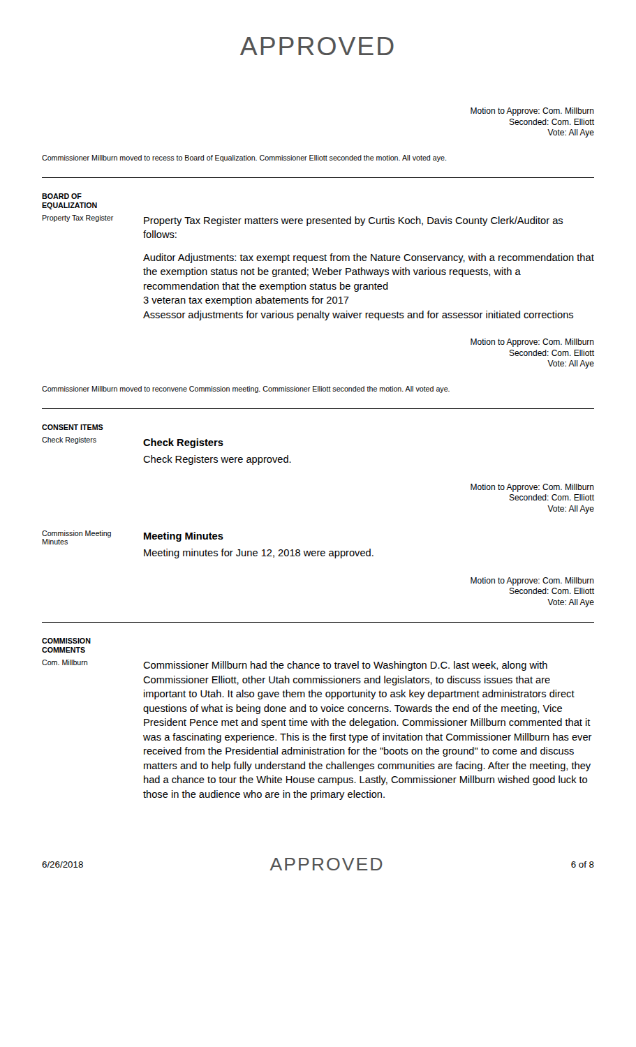APPROVED
Motion to Approve: Com. Millburn
Seconded: Com. Elliott
Vote: All Aye
Commissioner Millburn moved to recess to Board of Equalization. Commissioner Elliott seconded the motion. All voted aye.
Board of Equalization
Property Tax Register
Property Tax Register matters were presented by Curtis Koch, Davis County Clerk/Auditor as follows:
Auditor Adjustments: tax exempt request from the Nature Conservancy, with a recommendation that the exemption status not be granted; Weber Pathways with various requests, with a recommendation that the exemption status be granted
3 veteran tax exemption abatements for 2017
Assessor adjustments for various penalty waiver requests and for assessor initiated corrections
Motion to Approve: Com. Millburn
Seconded: Com. Elliott
Vote: All Aye
Commissioner Millburn moved to reconvene Commission meeting. Commissioner Elliott seconded the motion. All voted aye.
Consent Items
Check Registers
Check Registers
Check Registers were approved.
Motion to Approve: Com. Millburn
Seconded: Com. Elliott
Vote: All Aye
Commission Meeting Minutes
Meeting Minutes
Meeting minutes for June 12, 2018 were approved.
Motion to Approve: Com. Millburn
Seconded: Com. Elliott
Vote: All Aye
Commission Comments
Com. Millburn
Commissioner Millburn had the chance to travel to Washington D.C. last week, along with Commissioner Elliott, other Utah commissioners and legislators, to discuss issues that are important to Utah. It also gave them the opportunity to ask key department administrators direct questions of what is being done and to voice concerns. Towards the end of the meeting, Vice President Pence met and spent time with the delegation. Commissioner Millburn commented that it was a fascinating experience. This is the first type of invitation that Commissioner Millburn has ever received from the Presidential administration for the "boots on the ground" to come and discuss matters and to help fully understand the challenges communities are facing. After the meeting, they had a chance to tour the White House campus. Lastly, Commissioner Millburn wished good luck to those in the audience who are in the primary election.
6/26/2018
APPROVED
6 of 8